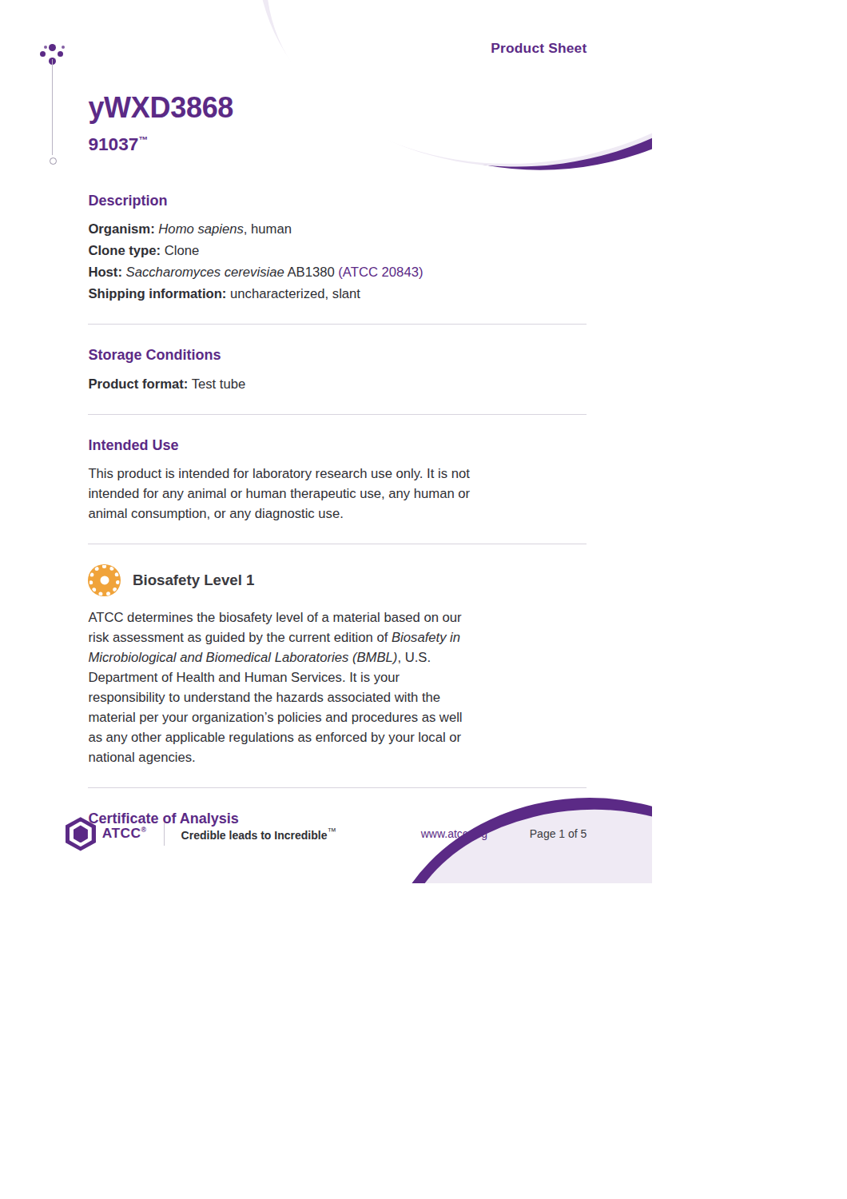Product Sheet
yWXD3868
91037™
Description
Organism: Homo sapiens, human
Clone type: Clone
Host: Saccharomyces cerevisiae AB1380 (ATCC 20843)
Shipping information: uncharacterized, slant
Storage Conditions
Product format: Test tube
Intended Use
This product is intended for laboratory research use only. It is not intended for any animal or human therapeutic use, any human or animal consumption, or any diagnostic use.
Biosafety Level 1
ATCC determines the biosafety level of a material based on our risk assessment as guided by the current edition of Biosafety in Microbiological and Biomedical Laboratories (BMBL), U.S. Department of Health and Human Services. It is your responsibility to understand the hazards associated with the material per your organization’s policies and procedures as well as any other applicable regulations as enforced by your local or national agencies.
Certificate of Analysis
ATCC®
Credible leads to Incredible™
www.atcc.org
Page 1 of 5